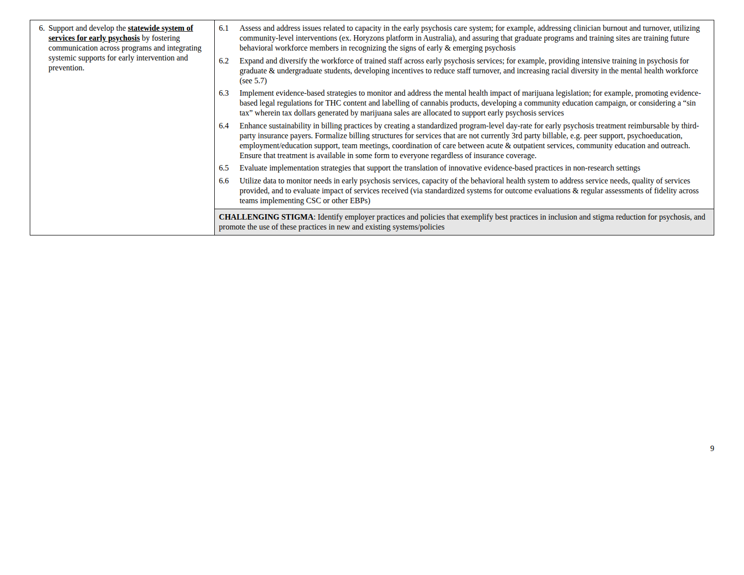| Support and develop the statewide system of services for early psychosis by fostering communication across programs and integrating systemic supports for early intervention and prevention. | 6.1 Assess and address issues related to capacity in the early psychosis care system; for example, addressing clinician burnout and turnover, utilizing community-level interventions (ex. Horyzons platform in Australia), and assuring that graduate programs and training sites are training future behavioral workforce members in recognizing the signs of early & emerging psychosis 6.2 Expand and diversify the workforce of trained staff across early psychosis services; for example, providing intensive training in psychosis for graduate & undergraduate students, developing incentives to reduce staff turnover, and increasing racial diversity in the mental health workforce (see 5.7) 6.3 Implement evidence-based strategies to monitor and address the mental health impact of marijuana legislation; for example, promoting evidence-based legal regulations for THC content and labelling of cannabis products, developing a community education campaign, or considering a “sin tax” wherein tax dollars generated by marijuana sales are allocated to support early psychosis services 6.4 Enhance sustainability in billing practices by creating a standardized program-level day-rate for early psychosis treatment reimbursable by third-party insurance payers. Formalize billing structures for services that are not currently 3rd party billable, e.g. peer support, psychoeducation, employment/education support, team meetings, coordination of care between acute & outpatient services, community education and outreach. Ensure that treatment is available in some form to everyone regardless of insurance coverage. 6.5 Evaluate implementation strategies that support the translation of innovative evidence-based practices in non-research settings 6.6 Utilize data to monitor needs in early psychosis services, capacity of the behavioral health system to address service needs, quality of services provided, and to evaluate impact of services received (via standardized systems for outcome evaluations & regular assessments of fidelity across teams implementing CSC or other EBPs) CHALLENGING STIGMA : Identify employer practices and policies that exemplify best practices in inclusion and stigma reduction for psychosis, and promote the use of these practices in new and existing systems/policies |
9